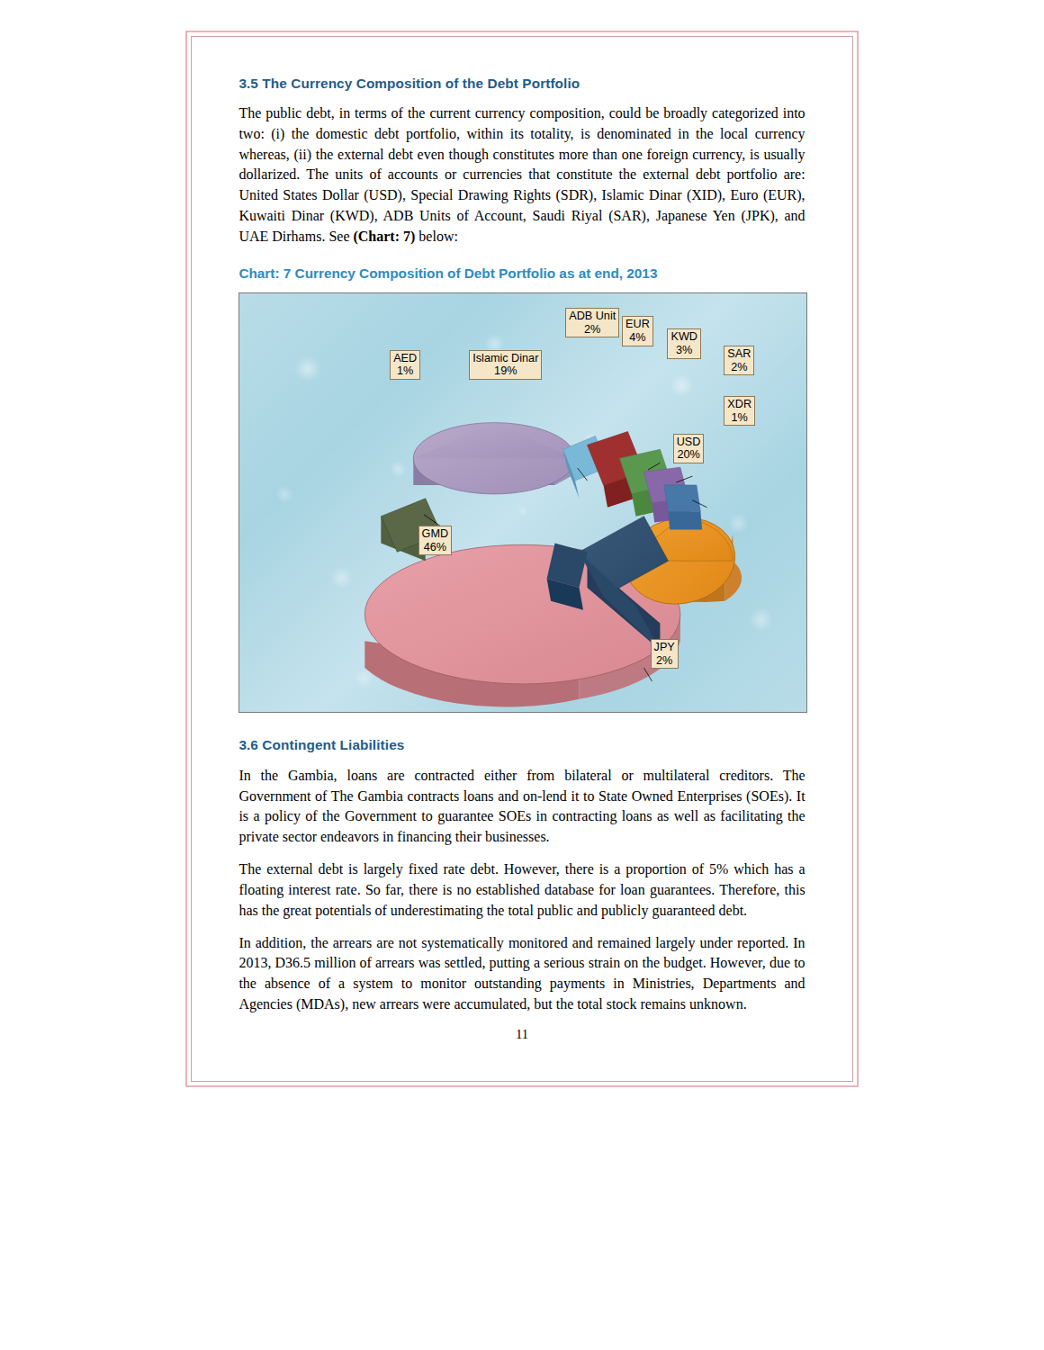3.5 The Currency Composition of the Debt Portfolio
The public debt, in terms of the current currency composition, could be broadly categorized into two: (i) the domestic debt portfolio, within its totality, is denominated in the local currency whereas, (ii) the external debt even though constitutes more than one foreign currency, is usually dollarized. The units of accounts or currencies that constitute the external debt portfolio are: United States Dollar (USD), Special Drawing Rights (SDR), Islamic Dinar (XID), Euro (EUR), Kuwaiti Dinar (KWD), ADB Units of Account, Saudi Riyal (SAR), Japanese Yen (JPK), and UAE Dirhams. See (Chart: 7) below:
Chart: 7 Currency Composition of Debt Portfolio as at end, 2013
ADB Unit
2%
EUR
4%
KWD
3%
SAR
2%
XDR
1%
AED
1%
Islamic Dinar
19%
USD
20%
GMD
46%
JPY
2%
3.6 Contingent Liabilities
In the Gambia, loans are contracted either from bilateral or multilateral creditors. The Government of The Gambia contracts loans and on-lend it to State Owned Enterprises (SOEs). It is a policy of the Government to guarantee SOEs in contracting loans as well as facilitating the private sector endeavors in financing their businesses.
The external debt is largely fixed rate debt. However, there is a proportion of 5% which has a floating interest rate. So far, there is no established database for loan guarantees. Therefore, this has the great potentials of underestimating the total public and publicly guaranteed debt.
In addition, the arrears are not systematically monitored and remained largely under reported. In 2013, D36.5 million of arrears was settled, putting a serious strain on the budget. However, due to the absence of a system to monitor outstanding payments in Ministries, Departments and Agencies (MDAs), new arrears were accumulated, but the total stock remains unknown.
11